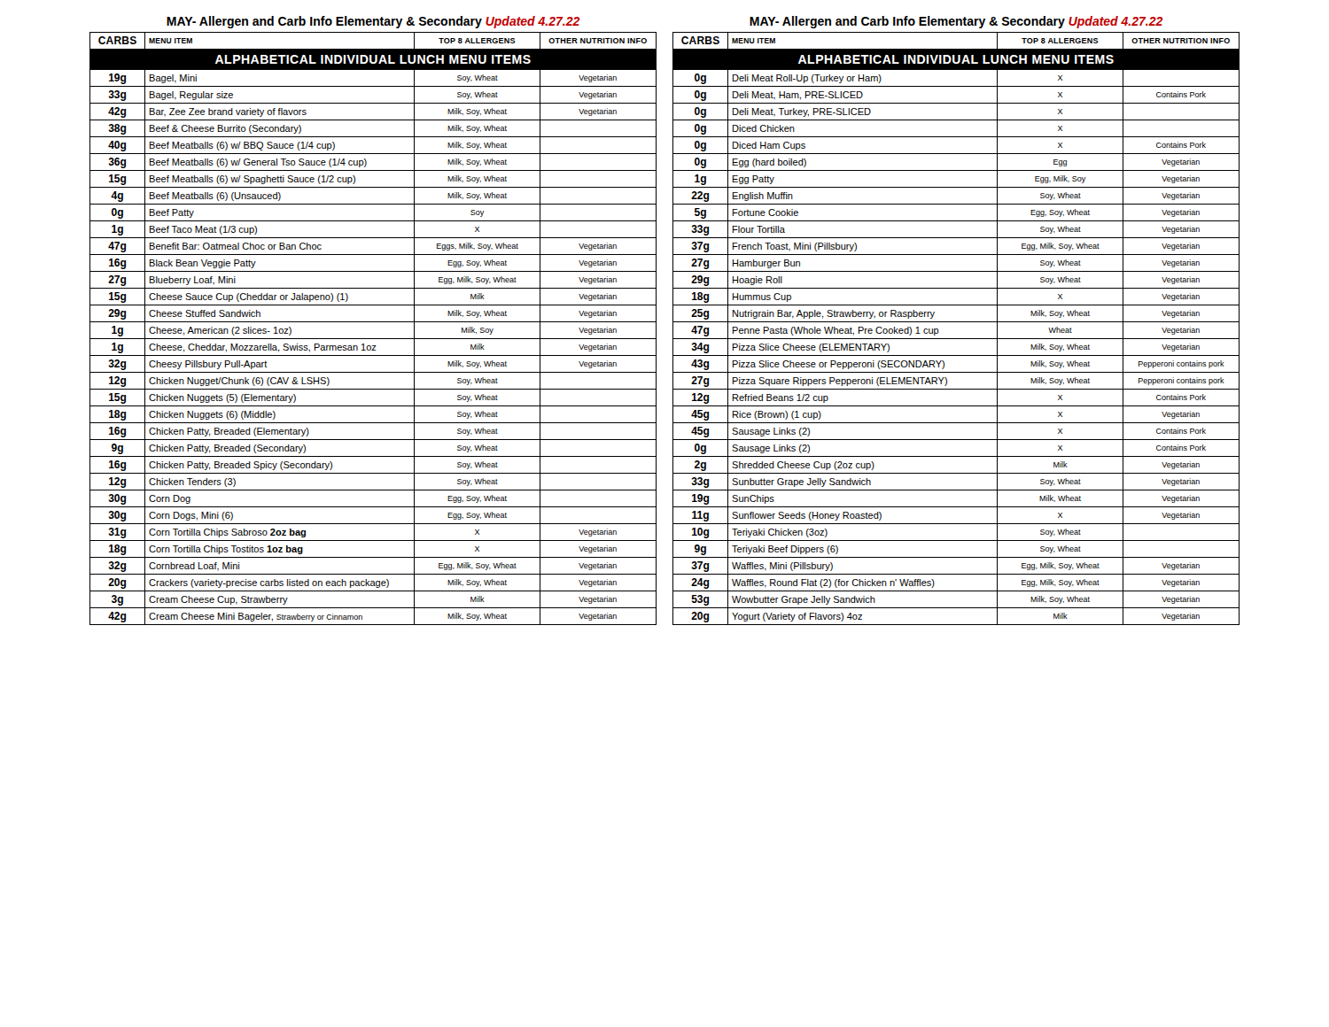MAY- Allergen and Carb Info Elementary & Secondary Updated 4.27.22
| CARBS | MENU ITEM | TOP 8 ALLERGENS | OTHER NUTRITION INFO |
| --- | --- | --- | --- |
| ALPHABETICAL INDIVIDUAL LUNCH MENU ITEMS |
| 19g | Bagel, Mini | Soy, Wheat | Vegetarian |
| 33g | Bagel, Regular size | Soy, Wheat | Vegetarian |
| 42g | Bar, Zee Zee brand variety of flavors | Milk, Soy, Wheat | Vegetarian |
| 38g | Beef & Cheese Burrito (Secondary) | Milk, Soy, Wheat | |
| 40g | Beef Meatballs (6) w/ BBQ Sauce (1/4 cup) | Milk, Soy, Wheat | |
| 36g | Beef Meatballs (6) w/ General Tso Sauce (1/4 cup) | Milk, Soy, Wheat | |
| 15g | Beef Meatballs (6) w/ Spaghetti Sauce (1/2 cup) | Milk, Soy, Wheat | |
| 4g | Beef Meatballs (6) (Unsauced) | Milk, Soy, Wheat | |
| 0g | Beef Patty | Soy | |
| 1g | Beef Taco Meat (1/3 cup) | X | |
| 47g | Benefit Bar: Oatmeal Choc or Ban Choc | Eggs, Milk, Soy, Wheat | Vegetarian |
| 16g | Black Bean Veggie Patty | Egg, Soy, Wheat | Vegetarian |
| 27g | Blueberry Loaf, Mini | Egg, Milk, Soy, Wheat | Vegetarian |
| 15g | Cheese Sauce Cup (Cheddar or Jalapeno) (1) | Milk | Vegetarian |
| 29g | Cheese Stuffed Sandwich | Milk, Soy, Wheat | Vegetarian |
| 1g | Cheese, American (2 slices- 1oz) | Milk, Soy | Vegetarian |
| 1g | Cheese, Cheddar, Mozzarella, Swiss, Parmesan 1oz | Milk | Vegetarian |
| 32g | Cheesy Pillsbury Pull-Apart | Milk, Soy, Wheat | Vegetarian |
| 12g | Chicken Nugget/Chunk (6) (CAV & LSHS) | Soy, Wheat | |
| 15g | Chicken Nuggets (5) (Elementary) | Soy, Wheat | |
| 18g | Chicken Nuggets (6) (Middle) | Soy, Wheat | |
| 16g | Chicken Patty, Breaded (Elementary) | Soy, Wheat | |
| 9g | Chicken Patty, Breaded (Secondary) | Soy, Wheat | |
| 16g | Chicken Patty, Breaded Spicy (Secondary) | Soy, Wheat | |
| 12g | Chicken Tenders (3) | Soy, Wheat | |
| 30g | Corn Dog | Egg, Soy, Wheat | |
| 30g | Corn Dogs, Mini (6) | Egg, Soy, Wheat | |
| 31g | Corn Tortilla Chips Sabroso 2oz bag | X | Vegetarian |
| 18g | Corn Tortilla Chips Tostitos 1oz bag | X | Vegetarian |
| 32g | Cornbread Loaf, Mini | Egg, Milk, Soy, Wheat | Vegetarian |
| 20g | Crackers (variety-precise carbs listed on each package) | Milk, Soy, Wheat | Vegetarian |
| 3g | Cream Cheese Cup, Strawberry | Milk | Vegetarian |
| 42g | Cream Cheese Mini Bageler, Strawberry or Cinnamon | Milk, Soy, Wheat | Vegetarian |
MAY- Allergen and Carb Info Elementary & Secondary Updated 4.27.22
| CARBS | MENU ITEM | TOP 8 ALLERGENS | OTHER NUTRITION INFO |
| --- | --- | --- | --- |
| ALPHABETICAL INDIVIDUAL LUNCH MENU ITEMS |
| 0g | Deli Meat Roll-Up (Turkey or Ham) | X | |
| 0g | Deli Meat, Ham, PRE-SLICED | X | Contains Pork |
| 0g | Deli Meat, Turkey, PRE-SLICED | X | |
| 0g | Diced Chicken | X | |
| 0g | Diced Ham Cups | X | Contains Pork |
| 0g | Egg (hard boiled) | Egg | Vegetarian |
| 1g | Egg Patty | Egg, Milk, Soy | Vegetarian |
| 22g | English Muffin | Soy, Wheat | Vegetarian |
| 5g | Fortune Cookie | Egg, Soy, Wheat | Vegetarian |
| 33g | Flour Tortilla | Soy, Wheat | Vegetarian |
| 37g | French Toast, Mini (Pillsbury) | Egg, Milk, Soy, Wheat | Vegetarian |
| 27g | Hamburger Bun | Soy, Wheat | Vegetarian |
| 29g | Hoagie Roll | Soy, Wheat | Vegetarian |
| 18g | Hummus Cup | X | Vegetarian |
| 25g | Nutrigrain Bar, Apple, Strawberry, or Raspberry | Milk, Soy, Wheat | Vegetarian |
| 47g | Penne Pasta (Whole Wheat, Pre Cooked) 1 cup | Wheat | Vegetarian |
| 34g | Pizza Slice Cheese (ELEMENTARY) | Milk, Soy, Wheat | Vegetarian |
| 43g | Pizza Slice Cheese or Pepperoni (SECONDARY) | Milk, Soy, Wheat | Pepperoni contains pork |
| 27g | Pizza Square Rippers Pepperoni (ELEMENTARY) | Milk, Soy, Wheat | Pepperoni contains pork |
| 12g | Refried Beans 1/2 cup | X | Contains Pork |
| 45g | Rice (Brown) (1 cup) | X | Vegetarian |
| 45g | Sausage Links (2) | X | Contains Pork |
| 0g | Sausage Links (2) | X | Contains Pork |
| 2g | Shredded Cheese Cup (2oz cup) | Milk | Vegetarian |
| 33g | Sunbutter Grape Jelly Sandwich | Soy, Wheat | Vegetarian |
| 19g | SunChips | Milk, Wheat | Vegetarian |
| 11g | Sunflower Seeds (Honey Roasted) | X | Vegetarian |
| 10g | Teriyaki Chicken (3oz) | Soy, Wheat | |
| 9g | Teriyaki Beef Dippers (6) | Soy, Wheat | |
| 37g | Waffles, Mini (Pillsbury) | Egg, Milk, Soy, Wheat | Vegetarian |
| 24g | Waffles, Round Flat (2) (for Chicken n' Waffles) | Egg, Milk, Soy, Wheat | Vegetarian |
| 53g | Wowbutter Grape Jelly Sandwich | Milk, Soy, Wheat | Vegetarian |
| 20g | Yogurt (Variety of Flavors) 4oz | Milk | Vegetarian |